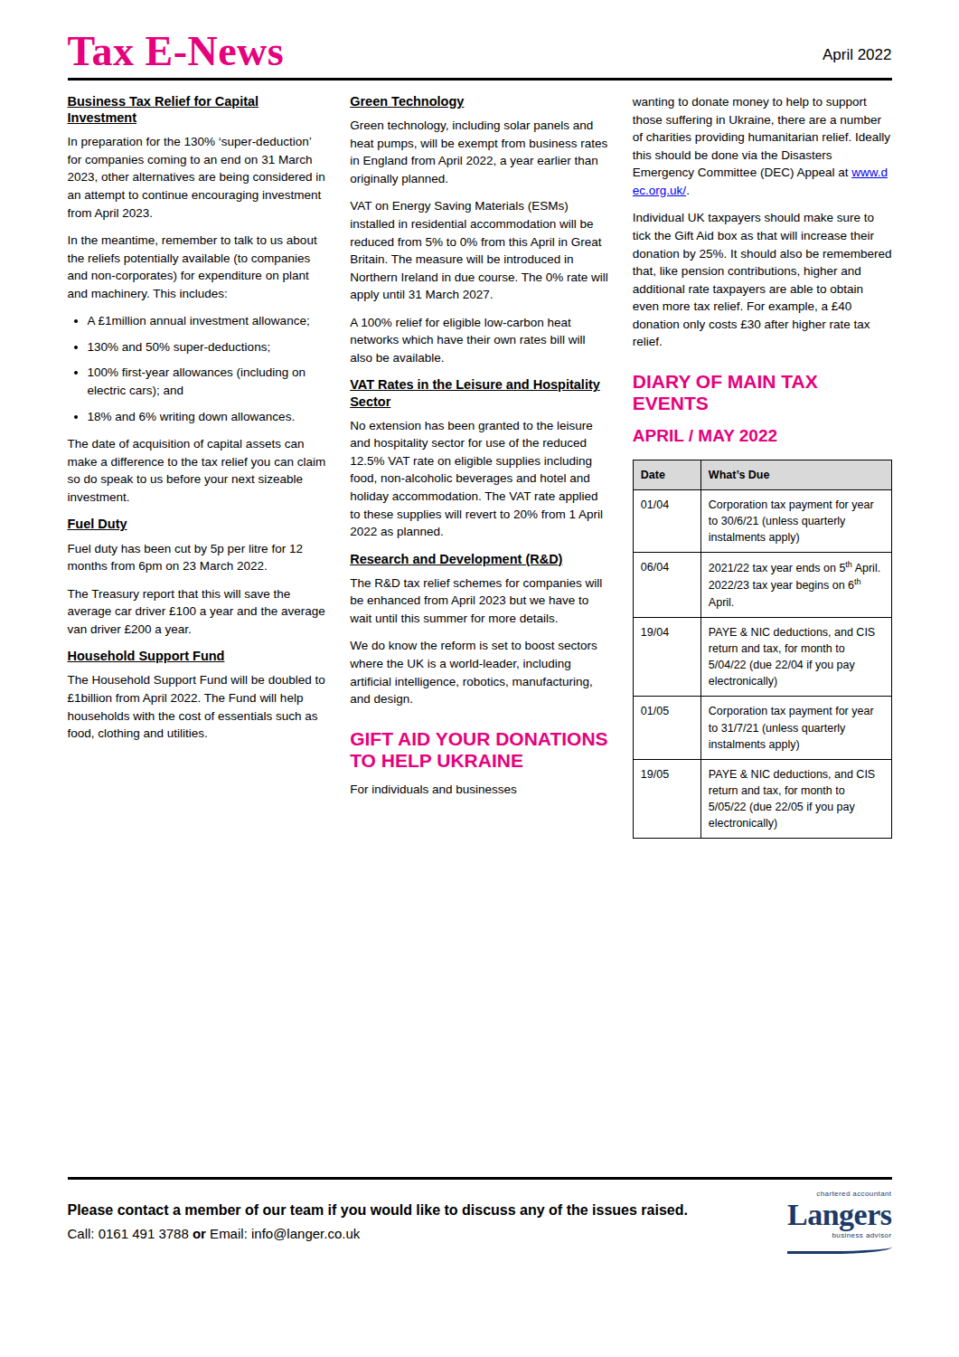Tax E-News
April 2022
Business Tax Relief for Capital Investment
In preparation for the 130% ‘super-deduction’ for companies coming to an end on 31 March 2023, other alternatives are being considered in an attempt to continue encouraging investment from April 2023.
In the meantime, remember to talk to us about the reliefs potentially available (to companies and non-corporates) for expenditure on plant and machinery. This includes:
A £1million annual investment allowance;
130% and 50% super-deductions;
100% first-year allowances (including on electric cars); and
18% and 6% writing down allowances.
The date of acquisition of capital assets can make a difference to the tax relief you can claim so do speak to us before your next sizeable investment.
Fuel Duty
Fuel duty has been cut by 5p per litre for 12 months from 6pm on 23 March 2022.
The Treasury report that this will save the average car driver £100 a year and the average van driver £200 a year.
Household Support Fund
The Household Support Fund will be doubled to £1billion from April 2022. The Fund will help households with the cost of essentials such as food, clothing and utilities.
Green Technology
Green technology, including solar panels and heat pumps, will be exempt from business rates in England from April 2022, a year earlier than originally planned.
VAT on Energy Saving Materials (ESMs) installed in residential accommodation will be reduced from 5% to 0% from this April in Great Britain. The measure will be introduced in Northern Ireland in due course. The 0% rate will apply until 31 March 2027.
A 100% relief for eligible low-carbon heat networks which have their own rates bill will also be available.
VAT Rates in the Leisure and Hospitality Sector
No extension has been granted to the leisure and hospitality sector for use of the reduced 12.5% VAT rate on eligible supplies including food, non-alcoholic beverages and hotel and holiday accommodation. The VAT rate applied to these supplies will revert to 20% from 1 April 2022 as planned.
Research and Development (R&D)
The R&D tax relief schemes for companies will be enhanced from April 2023 but we have to wait until this summer for more details.
We do know the reform is set to boost sectors where the UK is a world-leader, including artificial intelligence, robotics, manufacturing, and design.
Gift Aid Your Donations to Help Ukraine
For individuals and businesses
wanting to donate money to help to support those suffering in Ukraine, there are a number of charities providing humanitarian relief. Ideally this should be done via the Disasters Emergency Committee (DEC) Appeal at www.dec.org.uk/.
Individual UK taxpayers should make sure to tick the Gift Aid box as that will increase their donation by 25%. It should also be remembered that, like pension contributions, higher and additional rate taxpayers are able to obtain even more tax relief. For example, a £40 donation only costs £30 after higher rate tax relief.
Diary of Main Tax Events
April / May 2022
| Date | What’s Due |
| --- | --- |
| 01/04 | Corporation tax payment for year to 30/6/21 (unless quarterly instalments apply) |
| 06/04 | 2021/22 tax year ends on 5 th April. 2022/23 tax year begins on 6 th April. |
| 19/04 | PAYE & NIC deductions, and CIS return and tax, for month to 5/04/22 (due 22/04 if you pay electronically) |
| 01/05 | Corporation tax payment for year to 31/7/21 (unless quarterly instalments apply) |
| 19/05 | PAYE & NIC deductions, and CIS return and tax, for month to 5/05/22 (due 22/05 if you pay electronically) |
Please contact a member of our team if you would like to discuss any of the issues raised. Call: 0161 491 3788 or Email: info@langer.co.uk
chartered accountant
Langers
business advisor